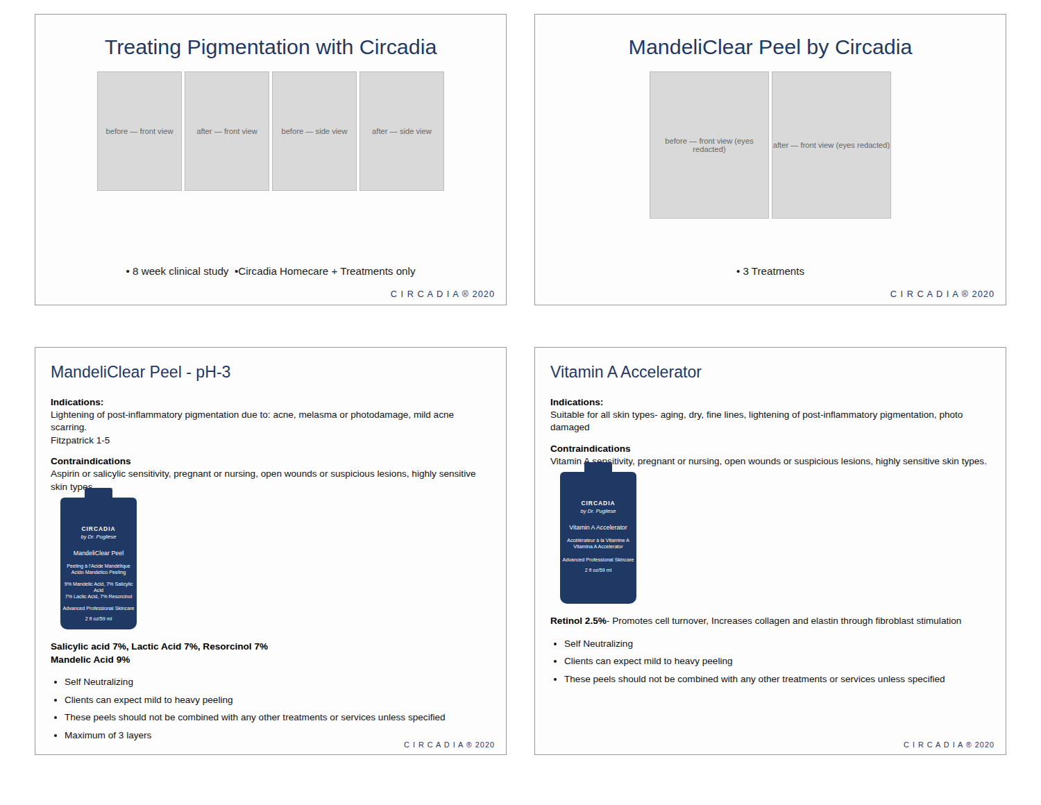Treating Pigmentation with Circadia
before — front view
after — front view
before — side view
after — side view
8 week clinical study •Circadia Homecare + Treatments only
C I R C A D I A ® 2020
MandeliClear Peel by Circadia
before — front view (eyes redacted)
after — front view (eyes redacted)
3 Treatments
C I R C A D I A ® 2020
MandeliClear Peel - pH-3
Indications:
Lightening of post-inflammatory pigmentation due to: acne, melasma or photodamage, mild acne scarring.
Fitzpatrick 1-5
Contraindications
Aspirin or salicylic sensitivity, pregnant or nursing, open wounds or suspicious lesions, highly sensitive skin types.
CIRCADIA by Dr. Pugliese MandeliClear Peel Peeling à l'Acide Mandélique
Acido Mandelico Peeling 9% Mandelic Acid, 7% Salicylic Acid
7% Lactic Acid, 7% Resorcinol Advanced Professional Skincare 2 fl oz/59 ml
Salicylic acid 7%, Lactic Acid 7%, Resorcinol 7%
Mandelic Acid 9%
Self Neutralizing
Clients can expect mild to heavy peeling
These peels should not be combined with any other treatments or services unless specified
Maximum of 3 layers
C I R C A D I A ® 2020
Vitamin A Accelerator
Indications:
Suitable for all skin types- aging, dry, fine lines, lightening of post-inflammatory pigmentation, photo damaged
Contraindications
Vitamin A sensitivity, pregnant or nursing, open wounds or suspicious lesions, highly sensitive skin types.
CIRCADIA by Dr. Pugliese Vitamin A Accelerator Accélérateur à la Vitamine A
Vitamina A Accelerator Advanced Professional Skincare 2 fl oz/59 ml
Retinol 2.5%- Promotes cell turnover, Increases collagen and elastin through fibroblast stimulation
Self Neutralizing
Clients can expect mild to heavy peeling
These peels should not be combined with any other treatments or services unless specified
C I R C A D I A ® 2020